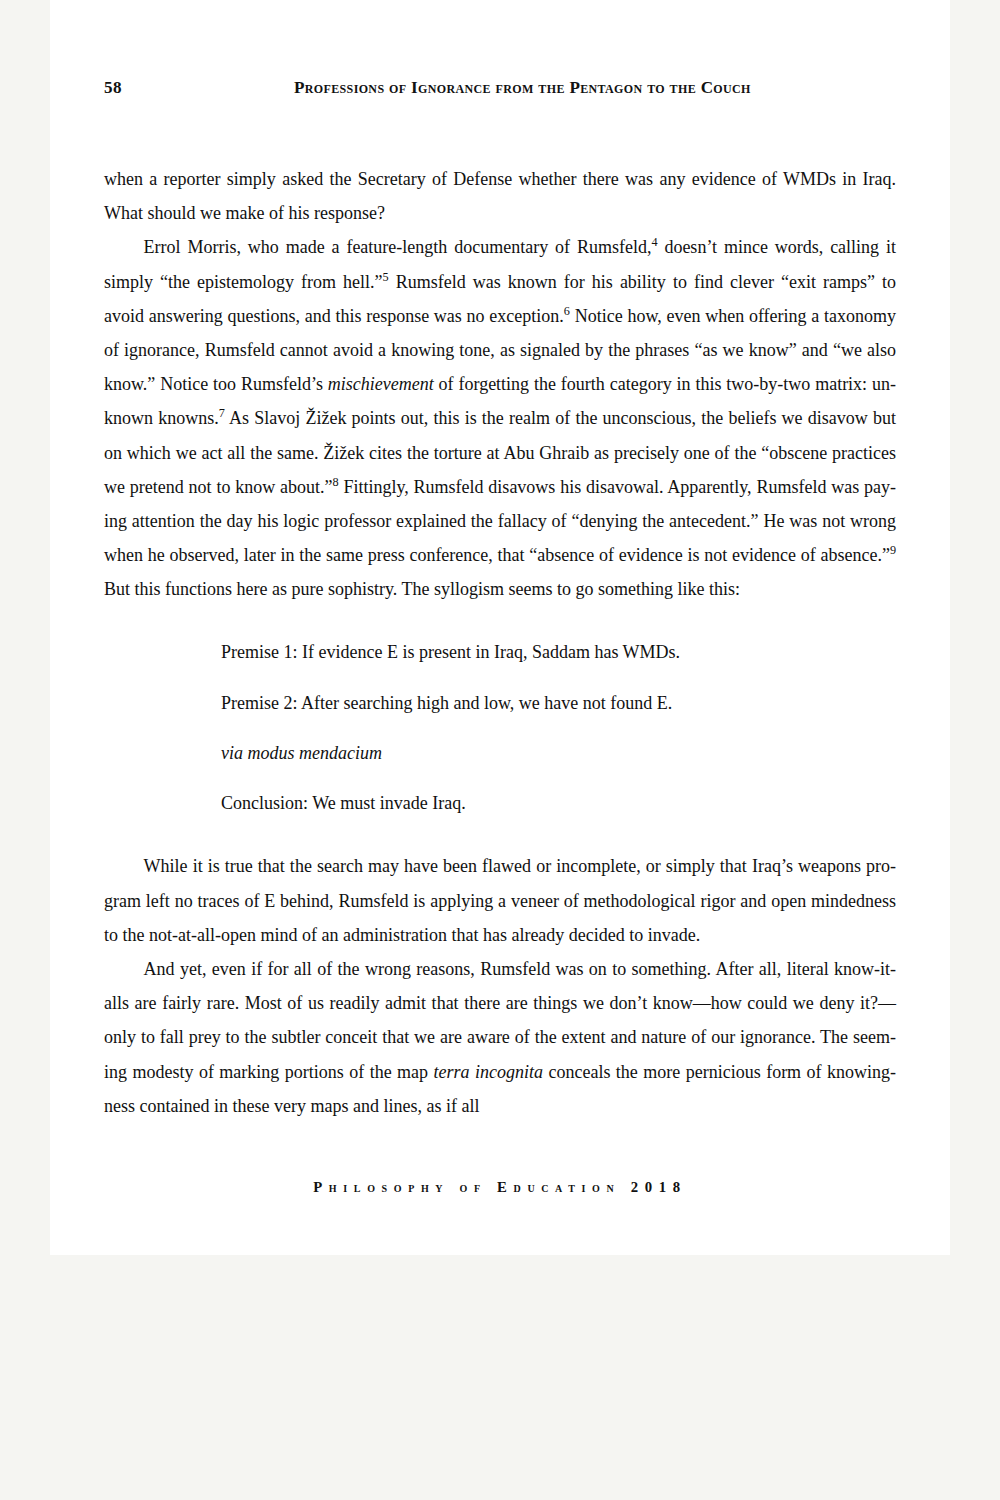58 Professions of Ignorance from the Pentagon to the Couch
when a reporter simply asked the Secretary of Defense whether there was any evidence of WMDs in Iraq. What should we make of his response?
Errol Morris, who made a feature-length documentary of Rumsfeld,4 doesn’t mince words, calling it simply “the epistemology from hell.”5 Rumsfeld was known for his ability to find clever “exit ramps” to avoid answering questions, and this response was no exception.6 Notice how, even when offering a taxonomy of ignorance, Rumsfeld cannot avoid a knowing tone, as signaled by the phrases “as we know” and “we also know.” Notice too Rumsfeld’s mischievement of forgetting the fourth category in this two-by-two matrix: unknown knowns.7 As Slavoj Žižek points out, this is the realm of the unconscious, the beliefs we disavow but on which we act all the same. Žižek cites the torture at Abu Ghraib as precisely one of the “obscene practices we pretend not to know about.”8 Fittingly, Rumsfeld disavows his disavowal. Apparently, Rumsfeld was paying attention the day his logic professor explained the fallacy of “denying the antecedent.” He was not wrong when he observed, later in the same press conference, that “absence of evidence is not evidence of absence.”9 But this functions here as pure sophistry. The syllogism seems to go something like this:
Premise 1: If evidence E is present in Iraq, Saddam has WMDs.
Premise 2: After searching high and low, we have not found E.
via modus mendacium
Conclusion: We must invade Iraq.
While it is true that the search may have been flawed or incomplete, or simply that Iraq’s weapons program left no traces of E behind, Rumsfeld is applying a veneer of methodological rigor and open mindedness to the not-at-all-open mind of an administration that has already decided to invade.
And yet, even if for all of the wrong reasons, Rumsfeld was on to something. After all, literal know-it-alls are fairly rare. Most of us readily admit that there are things we don’t know—how could we deny it?—only to fall prey to the subtler conceit that we are aware of the extent and nature of our ignorance. The seeming modesty of marking portions of the map terra incognita conceals the more pernicious form of knowingness contained in these very maps and lines, as if all
Philosophy of Education 2018